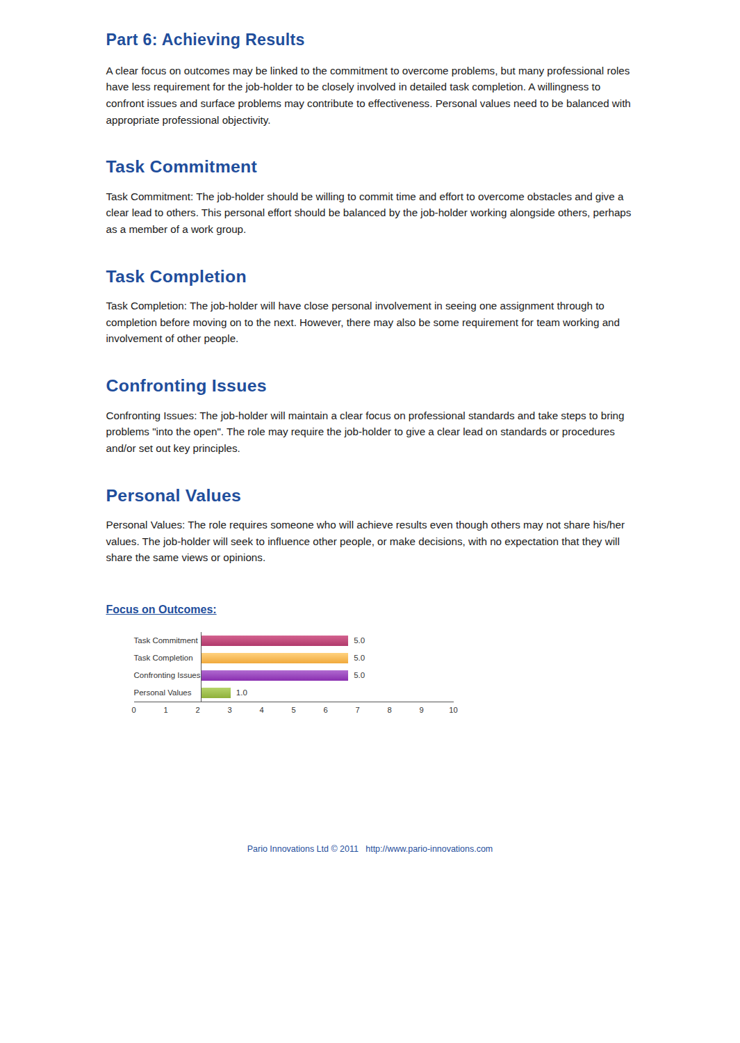Part 6: Achieving Results
A clear focus on outcomes may be linked to the commitment to overcome problems, but many professional roles have less requirement for the job-holder to be closely involved in detailed task completion. A willingness to confront issues and surface problems may contribute to effectiveness. Personal values need to be balanced with appropriate professional objectivity.
Task Commitment
Task Commitment: The job-holder should be willing to commit time and effort to overcome obstacles and give a clear lead to others. This personal effort should be balanced by the job-holder working alongside others, perhaps as a member of a work group.
Task Completion
Task Completion: The job-holder will have close personal involvement in seeing one assignment through to completion before moving on to the next. However, there may also be some requirement for team working and involvement of other people.
Confronting Issues
Confronting Issues: The job-holder will maintain a clear focus on professional standards and take steps to bring problems "into the open". The role may require the job-holder to give a clear lead on standards or procedures and/or set out key principles.
Personal Values
Personal Values: The role requires someone who will achieve results even though others may not share his/her values. The job-holder will seek to influence other people, or make decisions, with no expectation that they will share the same views or opinions.
Focus on Outcomes:
| Task Commitment | 5.0 |
| Task Completion | 5.0 |
| Confronting Issues | 5.0 |
| Personal Values | 1.0 |
0 1 2 3 4 5 6 7 8 9 10
Pario Innovations Ltd © 2011 http://www.pario-innovations.com